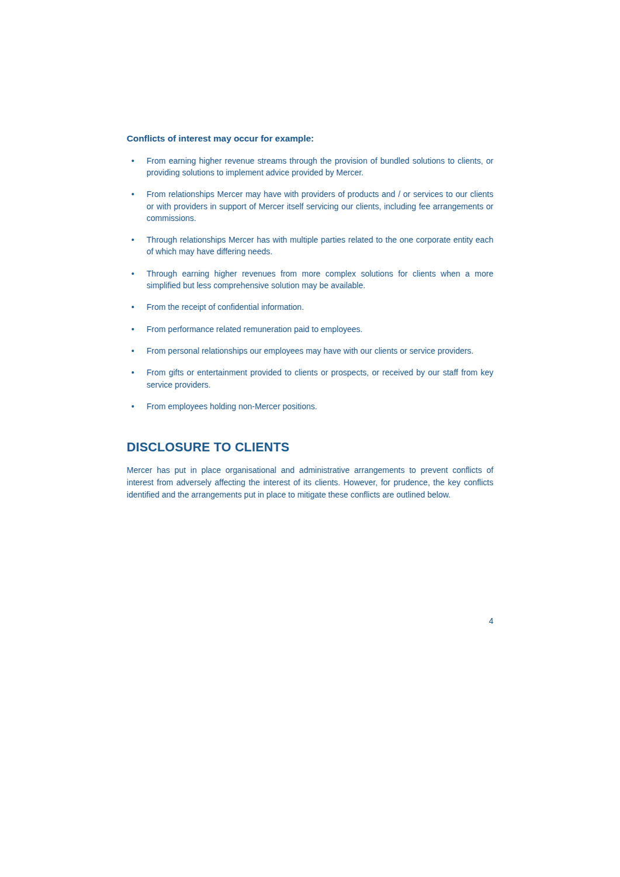Conflicts of interest may occur for example:
From earning higher revenue streams through the provision of bundled solutions to clients, or providing solutions to implement advice provided by Mercer.
From relationships Mercer may have with providers of products and / or services to our clients or with providers in support of Mercer itself servicing our clients, including fee arrangements or commissions.
Through relationships Mercer has with multiple parties related to the one corporate entity each of which may have differing needs.
Through earning higher revenues from more complex solutions for clients when a more simplified but less comprehensive solution may be available.
From the receipt of confidential information.
From performance related remuneration paid to employees.
From personal relationships our employees may have with our clients or service providers.
From gifts or entertainment provided to clients or prospects, or received by our staff from key service providers.
From employees holding non-Mercer positions.
DISCLOSURE TO CLIENTS
Mercer has put in place organisational and administrative arrangements to prevent conflicts of interest from adversely affecting the interest of its clients. However, for prudence, the key conflicts identified and the arrangements put in place to mitigate these conflicts are outlined below.
4